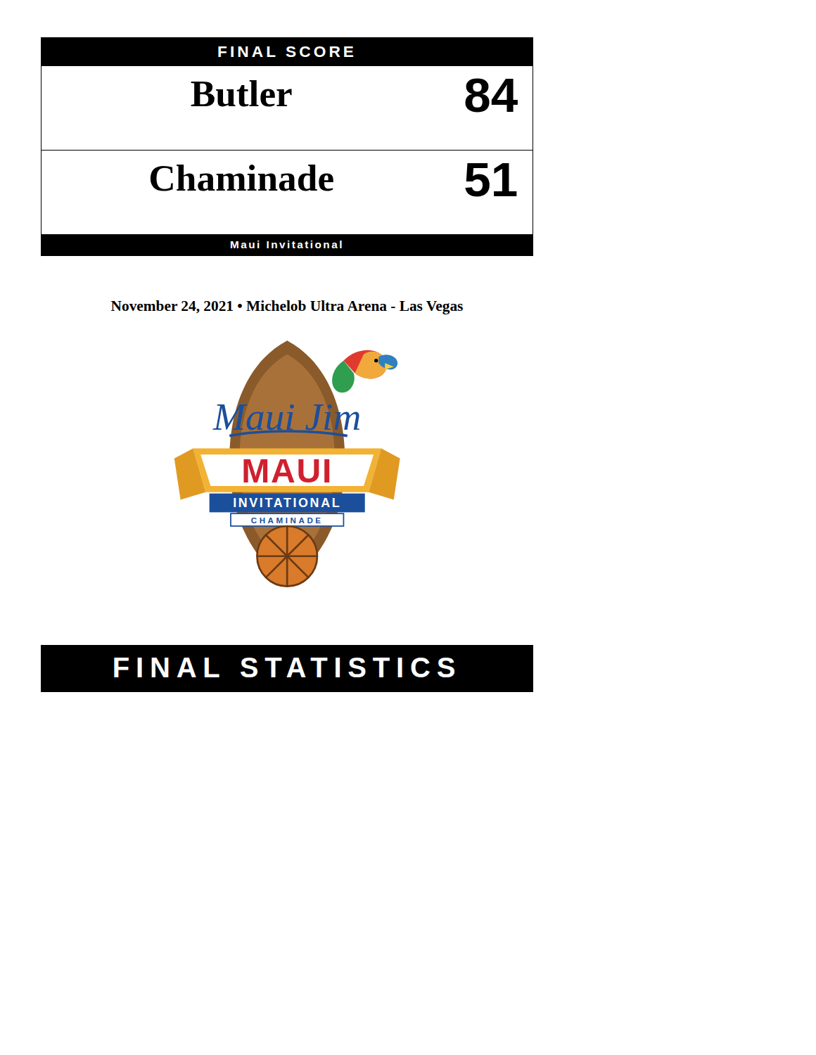FINAL SCORE
Butler
84
Chaminade
51
Maui Invitational
November 24, 2021 • Michelob Ultra Arena - Las Vegas
Maui Jim MAUI INVITATIONAL CHAMINADE
FINAL STATISTICS